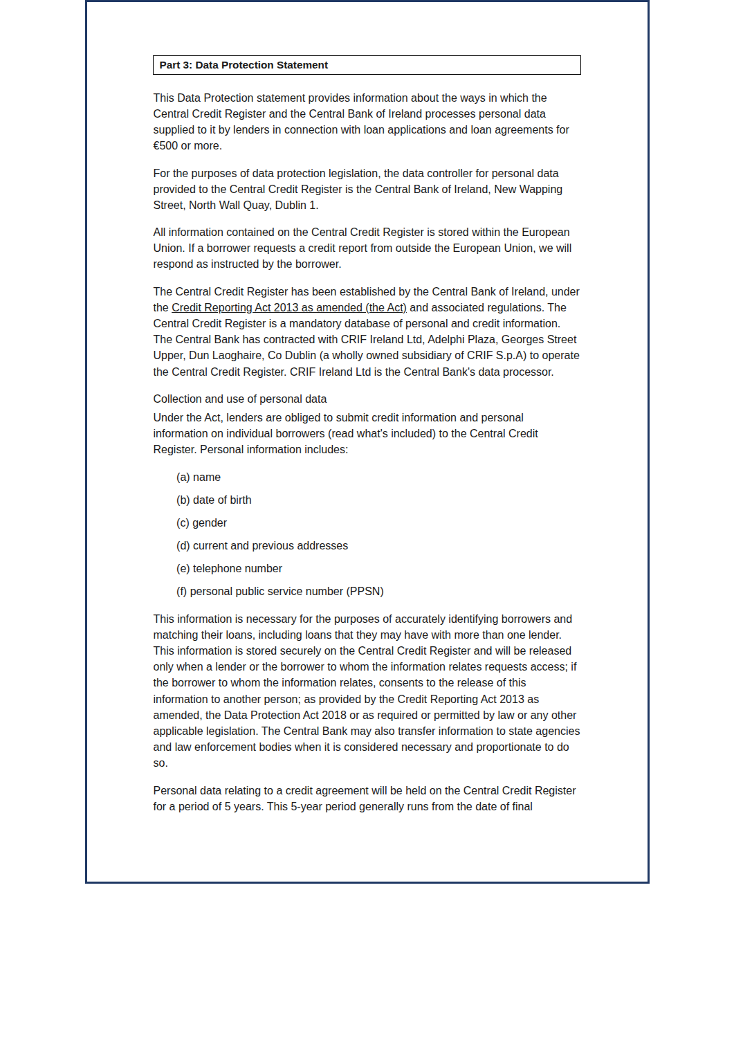Part 3: Data Protection Statement
This Data Protection statement provides information about the ways in which the Central Credit Register and the Central Bank of Ireland processes personal data supplied to it by lenders in connection with loan applications and loan agreements for €500 or more.
For the purposes of data protection legislation, the data controller for personal data provided to the Central Credit Register is the Central Bank of Ireland, New Wapping Street, North Wall Quay, Dublin 1.
All information contained on the Central Credit Register is stored within the European Union. If a borrower requests a credit report from outside the European Union, we will respond as instructed by the borrower.
The Central Credit Register has been established by the Central Bank of Ireland, under the Credit Reporting Act 2013 as amended (the Act) and associated regulations. The Central Credit Register is a mandatory database of personal and credit information. The Central Bank has contracted with CRIF Ireland Ltd, Adelphi Plaza, Georges Street Upper, Dun Laoghaire, Co Dublin (a wholly owned subsidiary of CRIF S.p.A) to operate the Central Credit Register. CRIF Ireland Ltd is the Central Bank's data processor.
Collection and use of personal data
Under the Act, lenders are obliged to submit credit information and personal information on individual borrowers (read what's included) to the Central Credit Register. Personal information includes:
(a) name
(b) date of birth
(c) gender
(d) current and previous addresses
(e) telephone number
(f) personal public service number (PPSN)
This information is necessary for the purposes of accurately identifying borrowers and matching their loans, including loans that they may have with more than one lender. This information is stored securely on the Central Credit Register and will be released only when a lender or the borrower to whom the information relates requests access; if the borrower to whom the information relates, consents to the release of this information to another person; as provided by the Credit Reporting Act 2013 as amended, the Data Protection Act 2018 or as required or permitted by law or any other applicable legislation. The Central Bank may also transfer information to state agencies and law enforcement bodies when it is considered necessary and proportionate to do so.
Personal data relating to a credit agreement will be held on the Central Credit Register for a period of 5 years. This 5-year period generally runs from the date of final